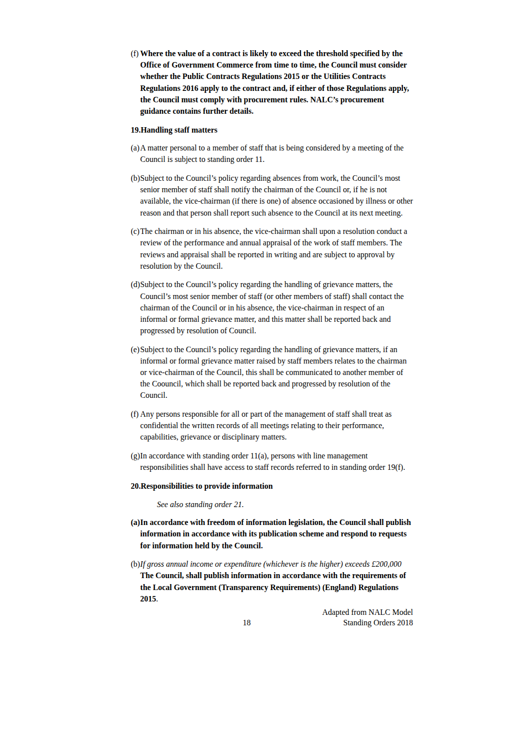(f)
Where the value of a contract is likely to exceed the threshold specified by the Office of Government Commerce from time to time, the Council must consider whether the Public Contracts Regulations 2015 or the Utilities Contracts Regulations 2016 apply to the contract and, if either of those Regulations apply, the Council must comply with procurement rules. NALC’s procurement guidance contains further details.
19. Handling staff matters
(a)
A matter personal to a member of staff that is being considered by a meeting of the Council is subject to standing order 11.
(b)
Subject to the Council’s policy regarding absences from work, the Council’s most senior member of staff shall notify the chairman of the Council or, if he is not available, the vice-chairman (if there is one) of absence occasioned by illness or other reason and that person shall report such absence to the Council at its next meeting.
(c)
The chairman or in his absence, the vice-chairman shall upon a resolution conduct a review of the performance and annual appraisal of the work of staff members. The reviews and appraisal shall be reported in writing and are subject to approval by resolution by the Council.
(d)
Subject to the Council’s policy regarding the handling of grievance matters, the Council’s most senior member of staff (or other members of staff) shall contact the chairman of the Council or in his absence, the vice-chairman in respect of an informal or formal grievance matter, and this matter shall be reported back and progressed by resolution of Council.
(e)
Subject to the Council’s policy regarding the handling of grievance matters, if an informal or formal grievance matter raised by staff members relates to the chairman or vice-chairman of the Council, this shall be communicated to another member of the Coouncil, which shall be reported back and progressed by resolution of the Council.
(f)
Any persons responsible for all or part of the management of staff shall treat as confidential the written records of all meetings relating to their performance, capabilities, grievance or disciplinary matters.
(g)
In accordance with standing order 11(a), persons with line management responsibilities shall have access to staff records referred to in standing order 19(f).
20. Responsibilities to provide information
See also standing order 21.
(a)
In accordance with freedom of information legislation, the Council shall publish information in accordance with its publication scheme and respond to requests for information held by the Council.
(b)
If gross annual income or expenditure (whichever is the higher) exceeds £200,000 The Council, shall publish information in accordance with the requirements of the Local Government (Transparency Requirements) (England) Regulations 2015.
18
Adapted from NALC Model
Standing Orders 2018